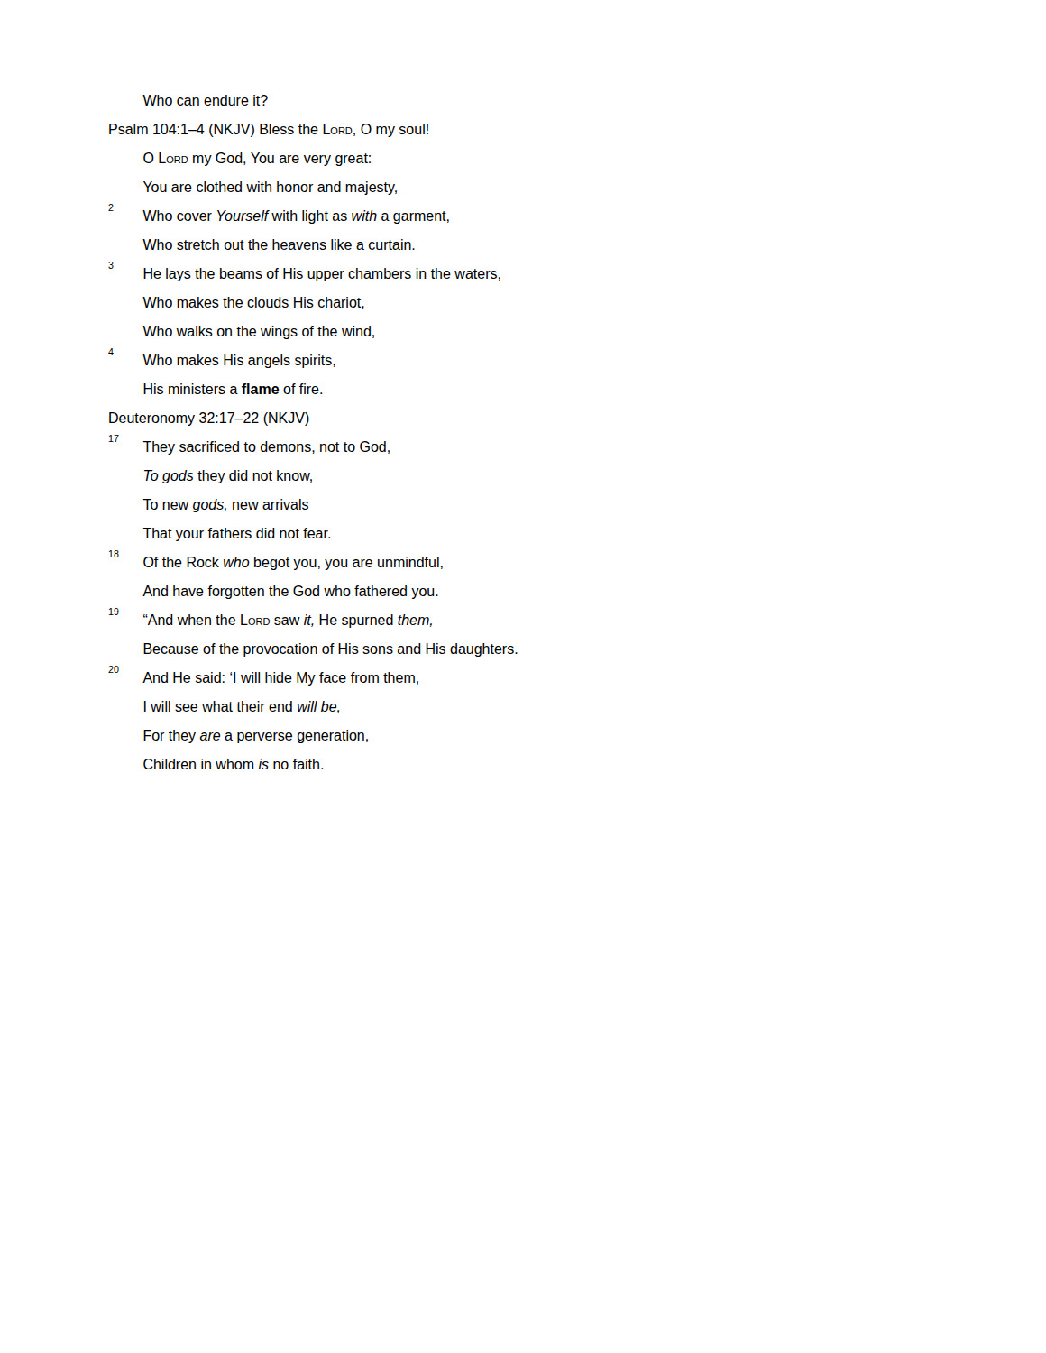Who can endure it?
Psalm 104:1–4 (NKJV) Bless the Lord, O my soul!
O Lord my God, You are very great:
You are clothed with honor and majesty,
2 Who cover Yourself with light as with a garment,
Who stretch out the heavens like a curtain.
3 He lays the beams of His upper chambers in the waters,
Who makes the clouds His chariot,
Who walks on the wings of the wind,
4 Who makes His angels spirits,
His ministers a flame of fire.
Deuteronomy 32:17–22 (NKJV)
17 They sacrificed to demons, not to God,
To gods they did not know,
To new gods, new arrivals
That your fathers did not fear.
18 Of the Rock who begot you, you are unmindful,
And have forgotten the God who fathered you.
19“And when the Lord saw it, He spurned them,
Because of the provocation of His sons and His daughters.
20 And He said: ‘I will hide My face from them,
I will see what their end will be,
For they are a perverse generation,
Children in whom is no faith.